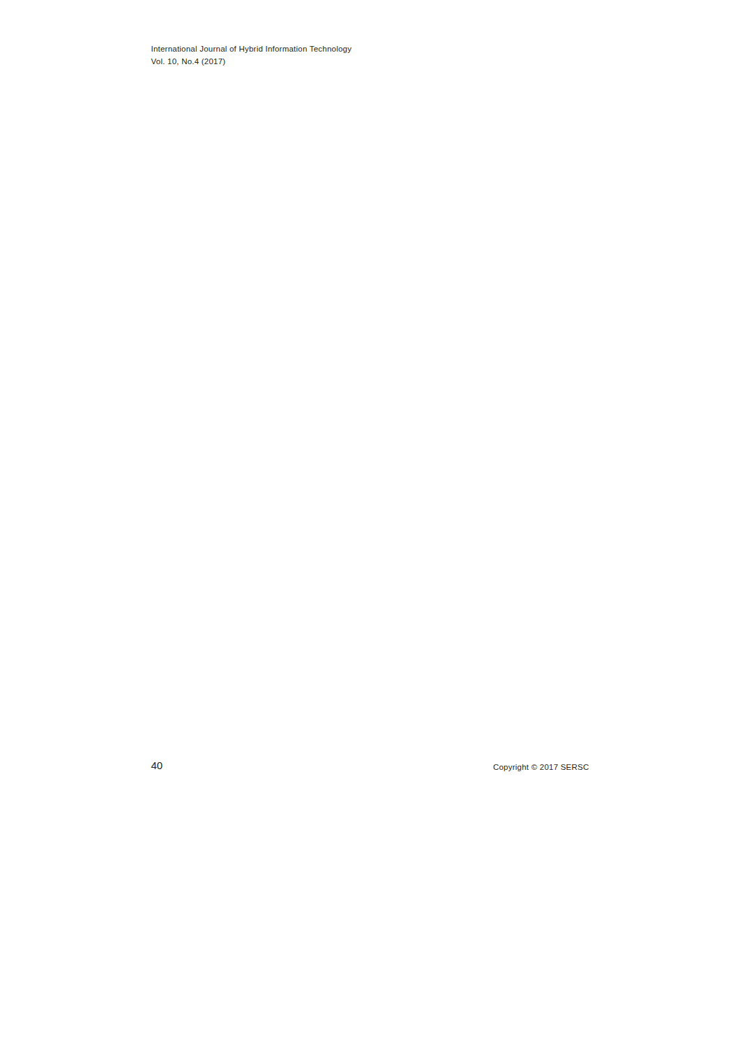International Journal of Hybrid Information Technology Vol. 10, No.4 (2017)
40 Copyright © 2017 SERSC